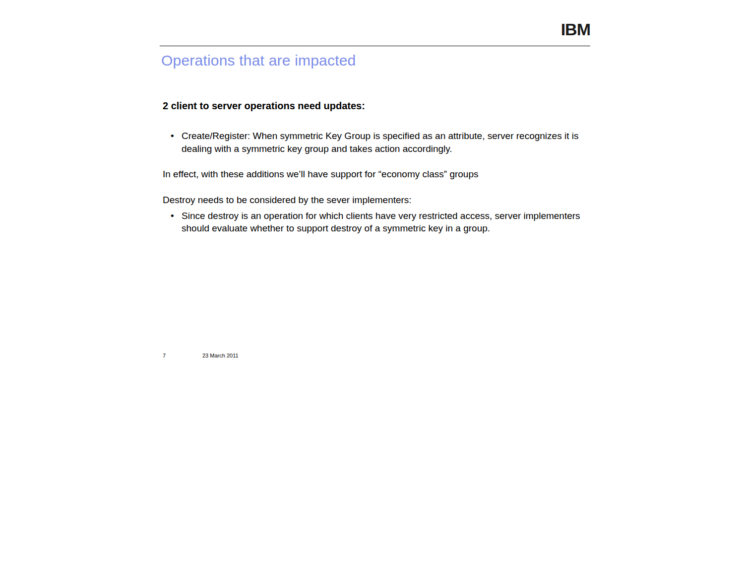IBM
Operations that are impacted
2 client to server operations need updates:
Create/Register: When symmetric Key Group is specified as an attribute, server recognizes it is dealing with a symmetric key group and takes action accordingly.
In effect, with these additions we’ll have support for “economy class” groups
Destroy needs to be considered by the sever implementers:
Since destroy is an operation for which clients have very restricted access, server implementers should evaluate whether to support destroy of a symmetric key in a group.
723 March 2011